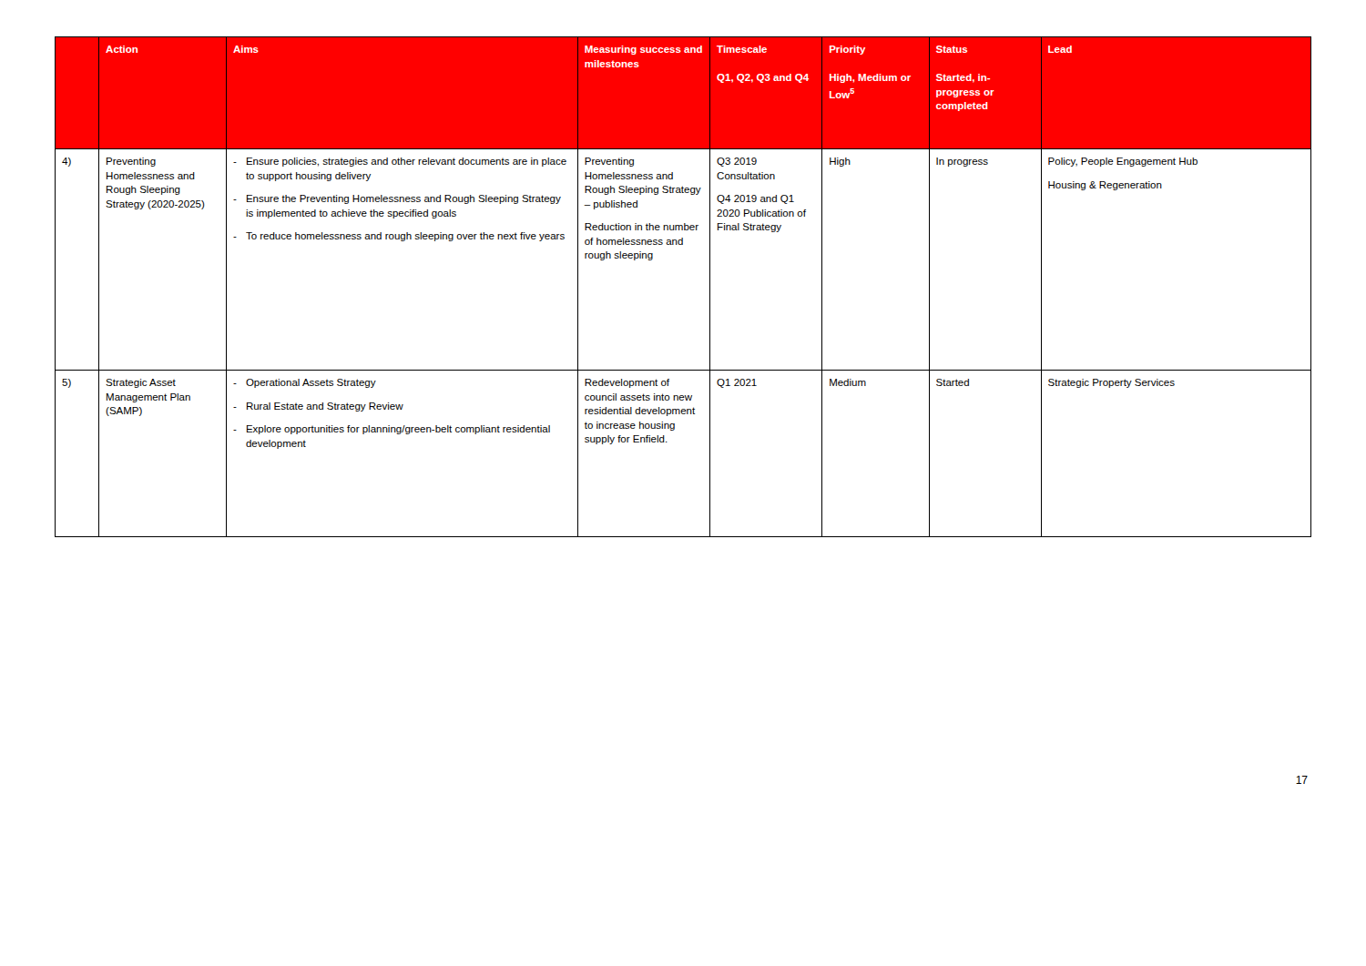| | Action | Aims | Measuring success and milestones | Timescale Q1, Q2, Q3 and Q4 | Priority High, Medium or Low 5 | Status Started, in-progress or completed | Lead |
| --- | --- | --- | --- | --- | --- | --- | --- |
| 4) | Preventing Homelessness and Rough Sleeping Strategy (2020-2025) | Ensure policies, strategies and other relevant documents are in place to support housing delivery Ensure the Preventing Homelessness and Rough Sleeping Strategy is implemented to achieve the specified goals To reduce homelessness and rough sleeping over the next five years | Preventing Homelessness and Rough Sleeping Strategy – published Reduction in the number of homelessness and rough sleeping | Q3 2019 Consultation Q4 2019 and Q1 2020 Publication of Final Strategy | High | In progress | Policy, People Engagement Hub Housing & Regeneration |
| 5) | Strategic Asset Management Plan (SAMP) | Operational Assets Strategy Rural Estate and Strategy Review Explore opportunities for planning/green-belt compliant residential development | Redevelopment of council assets into new residential development to increase housing supply for Enfield. | Q1 2021 | Medium | Started | Strategic Property Services |
17